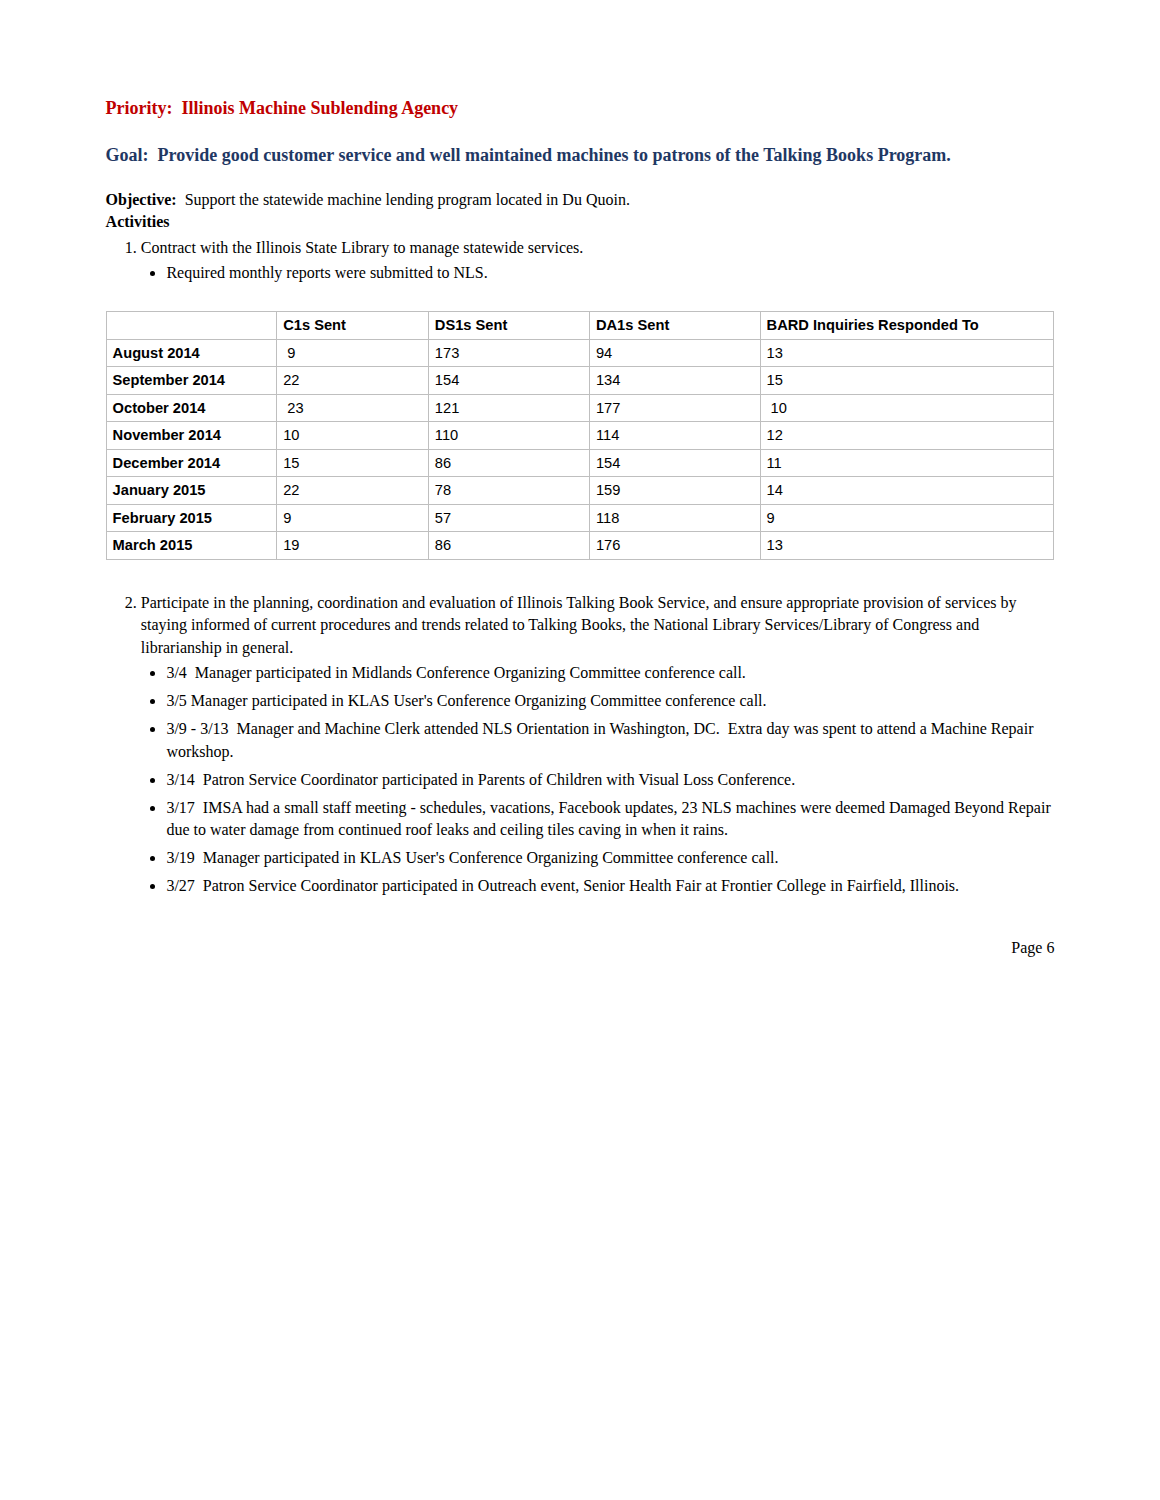Priority: Illinois Machine Sublending Agency
Goal: Provide good customer service and well maintained machines to patrons of the Talking Books Program.
Objective: Support the statewide machine lending program located in Du Quoin.
Activities
Contract with the Illinois State Library to manage statewide services.
Required monthly reports were submitted to NLS.
| | C1s Sent | DS1s Sent | DA1s Sent | BARD Inquiries Responded To |
| --- | --- | --- | --- | --- |
| August 2014 | 9 | 173 | 94 | 13 |
| September 2014 | 22 | 154 | 134 | 15 |
| October 2014 | 23 | 121 | 177 | 10 |
| November 2014 | 10 | 110 | 114 | 12 |
| December 2014 | 15 | 86 | 154 | 11 |
| January 2015 | 22 | 78 | 159 | 14 |
| February 2015 | 9 | 57 | 118 | 9 |
| March 2015 | 19 | 86 | 176 | 13 |
Participate in the planning, coordination and evaluation of Illinois Talking Book Service, and ensure appropriate provision of services by staying informed of current procedures and trends related to Talking Books, the National Library Services/Library of Congress and librarianship in general.
3/4 Manager participated in Midlands Conference Organizing Committee conference call.
3/5 Manager participated in KLAS User's Conference Organizing Committee conference call.
3/9 - 3/13 Manager and Machine Clerk attended NLS Orientation in Washington, DC. Extra day was spent to attend a Machine Repair workshop.
3/14 Patron Service Coordinator participated in Parents of Children with Visual Loss Conference.
3/17 IMSA had a small staff meeting - schedules, vacations, Facebook updates, 23 NLS machines were deemed Damaged Beyond Repair due to water damage from continued roof leaks and ceiling tiles caving in when it rains.
3/19 Manager participated in KLAS User's Conference Organizing Committee conference call.
3/27 Patron Service Coordinator participated in Outreach event, Senior Health Fair at Frontier College in Fairfield, Illinois.
Page 6